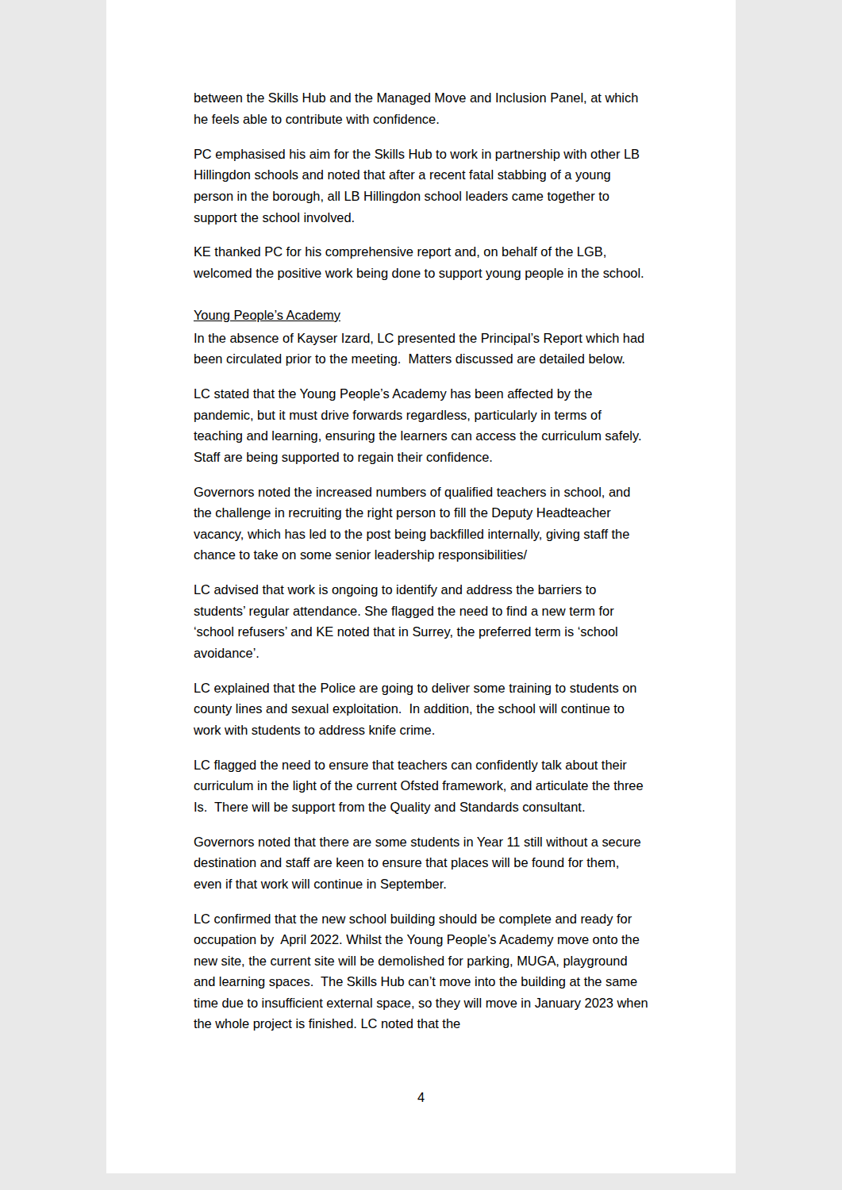between the Skills Hub and the Managed Move and Inclusion Panel, at which he feels able to contribute with confidence.
PC emphasised his aim for the Skills Hub to work in partnership with other LB Hillingdon schools and noted that after a recent fatal stabbing of a young person in the borough, all LB Hillingdon school leaders came together to support the school involved.
KE thanked PC for his comprehensive report and, on behalf of the LGB, welcomed the positive work being done to support young people in the school.
Young People’s Academy
In the absence of Kayser Izard, LC presented the Principal’s Report which had been circulated prior to the meeting. Matters discussed are detailed below.
LC stated that the Young People’s Academy has been affected by the pandemic, but it must drive forwards regardless, particularly in terms of teaching and learning, ensuring the learners can access the curriculum safely. Staff are being supported to regain their confidence.
Governors noted the increased numbers of qualified teachers in school, and the challenge in recruiting the right person to fill the Deputy Headteacher vacancy, which has led to the post being backfilled internally, giving staff the chance to take on some senior leadership responsibilities/
LC advised that work is ongoing to identify and address the barriers to students’ regular attendance. She flagged the need to find a new term for ‘school refusers’ and KE noted that in Surrey, the preferred term is ‘school avoidance’.
LC explained that the Police are going to deliver some training to students on county lines and sexual exploitation. In addition, the school will continue to work with students to address knife crime.
LC flagged the need to ensure that teachers can confidently talk about their curriculum in the light of the current Ofsted framework, and articulate the three Is. There will be support from the Quality and Standards consultant.
Governors noted that there are some students in Year 11 still without a secure destination and staff are keen to ensure that places will be found for them, even if that work will continue in September.
LC confirmed that the new school building should be complete and ready for occupation by April 2022. Whilst the Young People’s Academy move onto the new site, the current site will be demolished for parking, MUGA, playground and learning spaces. The Skills Hub can’t move into the building at the same time due to insufficient external space, so they will move in January 2023 when the whole project is finished. LC noted that the
4